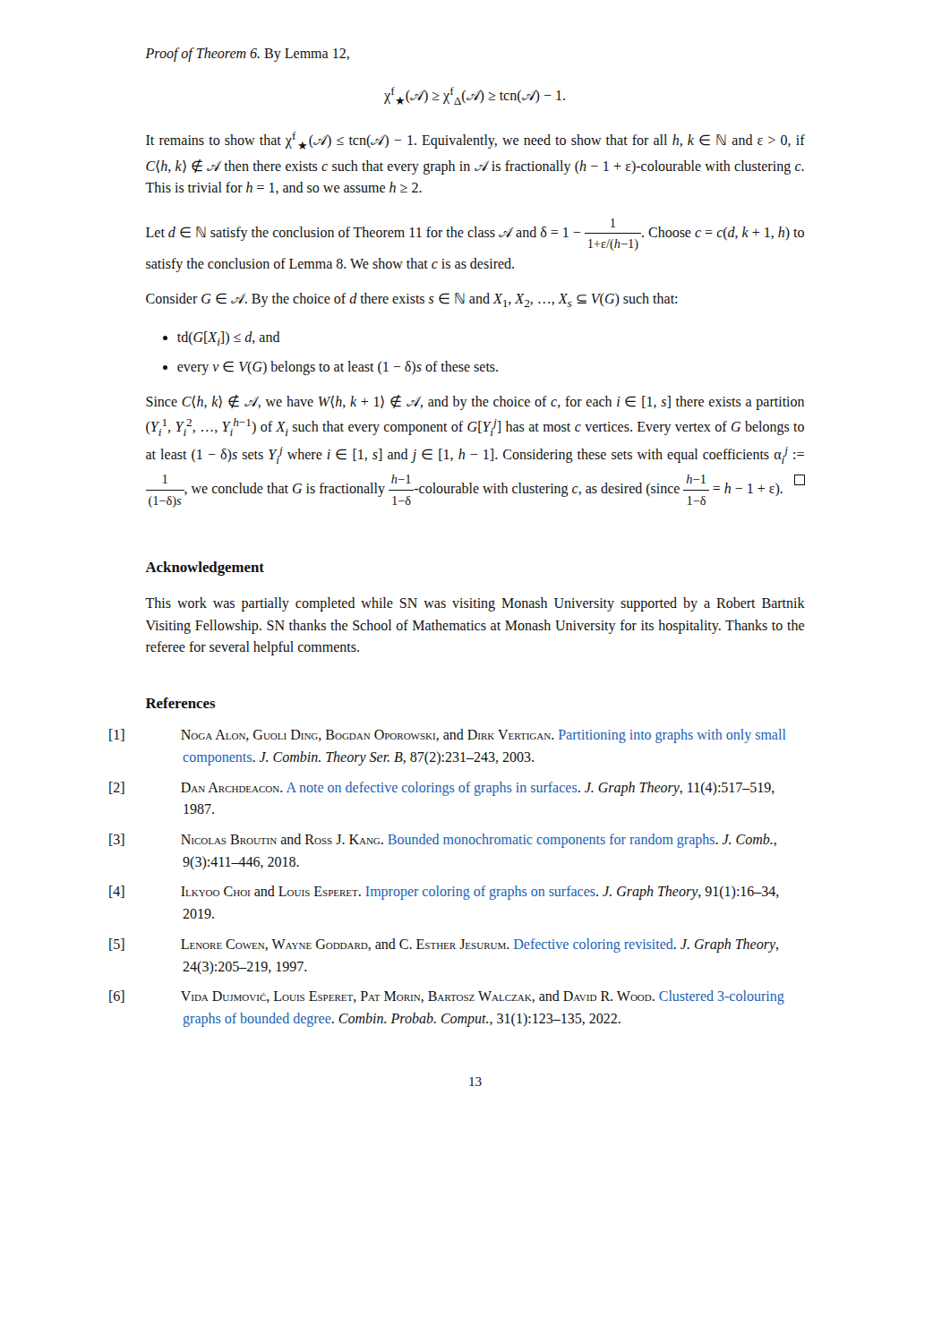Proof of Theorem 6. By Lemma 12,
χf★(𝒜) ≥ χfΔ(𝒜) ≥ tcn(𝒜) − 1.
It remains to show that χf★(𝒜) ≤ tcn(𝒜) − 1. Equivalently, we need to show that for all h, k ∈ ℕ and ε > 0, if C⟨h, k⟩ ∉ 𝒜 then there exists c such that every graph in 𝒜 is fractionally (h − 1 + ε)-colourable with clustering c. This is trivial for h = 1, and so we assume h ≥ 2.
Let d ∈ ℕ satisfy the conclusion of Theorem 11 for the class 𝒜 and δ = 1 − 11+ε/(h−1). Choose c = c(d, k + 1, h) to satisfy the conclusion of Lemma 8. We show that c is as desired.
Consider G ∈ 𝒜. By the choice of d there exists s ∈ ℕ and X1, X2, …, Xs ⊆ V(G) such that:
td(G[Xi]) ≤ d, and
every v ∈ V(G) belongs to at least (1 − δ)s of these sets.
Since C⟨h, k⟩ ∉ 𝒜, we have W⟨h, k + 1⟩ ∉ 𝒜, and by the choice of c, for each i ∈ [1, s] there exists a partition (Yi1, Yi2, …, Yih−1) of Xi such that every component of G[Yij] has at most c vertices. Every vertex of G belongs to at least (1 − δ)s sets Yij where i ∈ [1, s] and j ∈ [1, h − 1]. Considering these sets with equal coefficients αij := 1(1−δ)s, we conclude that G is fractionally h−11−δ-colourable with clustering c, as desired (since h−11−δ = h − 1 + ε).
Acknowledgement
This work was partially completed while SN was visiting Monash University supported by a Robert Bartnik Visiting Fellowship. SN thanks the School of Mathematics at Monash University for its hospitality. Thanks to the referee for several helpful comments.
References
[1] Noga Alon, Guoli Ding, Bogdan Oporowski, and Dirk Vertigan. Partitioning into graphs with only small components. J. Combin. Theory Ser. B, 87(2):231–243, 2003.
[2] Dan Archdeacon. A note on defective colorings of graphs in surfaces. J. Graph Theory, 11(4):517–519, 1987.
[3] Nicolas Broutin and Ross J. Kang. Bounded monochromatic components for random graphs. J. Comb., 9(3):411–446, 2018.
[4] Ilkyoo Choi and Louis Esperet. Improper coloring of graphs on surfaces. J. Graph Theory, 91(1):16–34, 2019.
[5] Lenore Cowen, Wayne Goddard, and C. Esther Jesurum. Defective coloring revisited. J. Graph Theory, 24(3):205–219, 1997.
[6] Vida Dujmović, Louis Esperet, Pat Morin, Bartosz Walczak, and David R. Wood. Clustered 3-colouring graphs of bounded degree. Combin. Probab. Comput., 31(1):123–135, 2022.
13